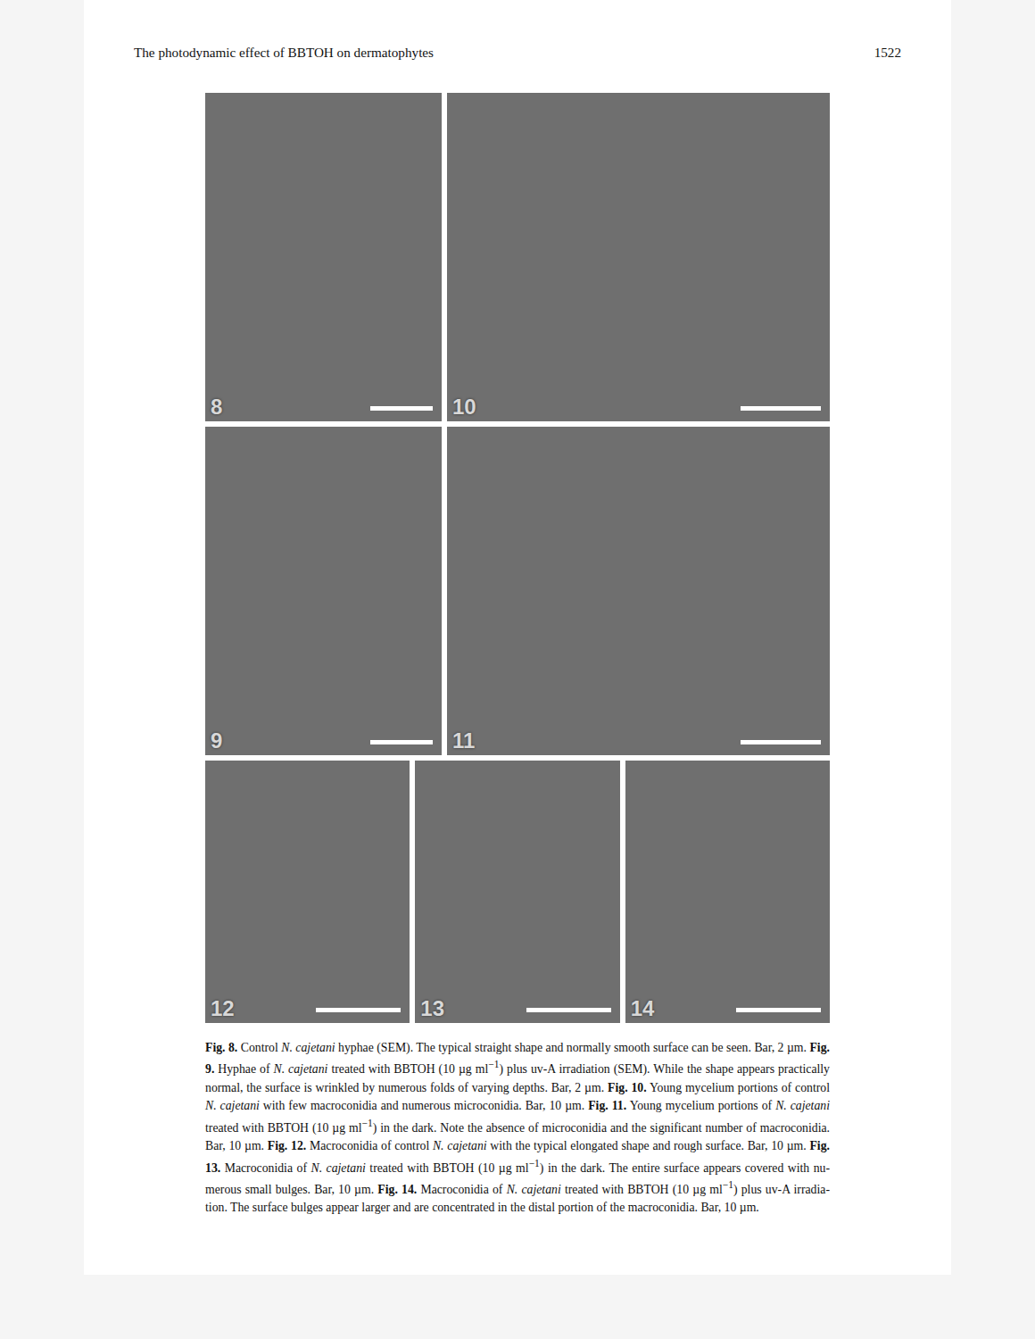The photodynamic effect of BBTOH on dermatophytes 1522
8
10
9
11
12
13
14
Fig. 8. Control N. cajetani hyphae (SEM). The typical straight shape and normally smooth surface can be seen. Bar, 2 µm. Fig. 9. Hyphae of N. cajetani treated with BBTOH (10 µg ml−1) plus uv-A irradiation (SEM). While the shape appears practically normal, the surface is wrinkled by numerous folds of varying depths. Bar, 2 µm. Fig. 10. Young mycelium portions of control N. cajetani with few macroconidia and numerous microconidia. Bar, 10 µm. Fig. 11. Young mycelium portions of N. cajetani treated with BBTOH (10 µg ml−1) in the dark. Note the absence of microconidia and the significant number of macroconidia. Bar, 10 µm. Fig. 12. Macroconidia of control N. cajetani with the typical elongated shape and rough surface. Bar, 10 µm. Fig. 13. Macroconidia of N. cajetani treated with BBTOH (10 µg ml−1) in the dark. The entire surface appears covered with numerous small bulges. Bar, 10 µm. Fig. 14. Macroconidia of N. cajetani treated with BBTOH (10 µg ml−1) plus uv-A irradiation. The surface bulges appear larger and are concentrated in the distal portion of the macroconidia. Bar, 10 µm.